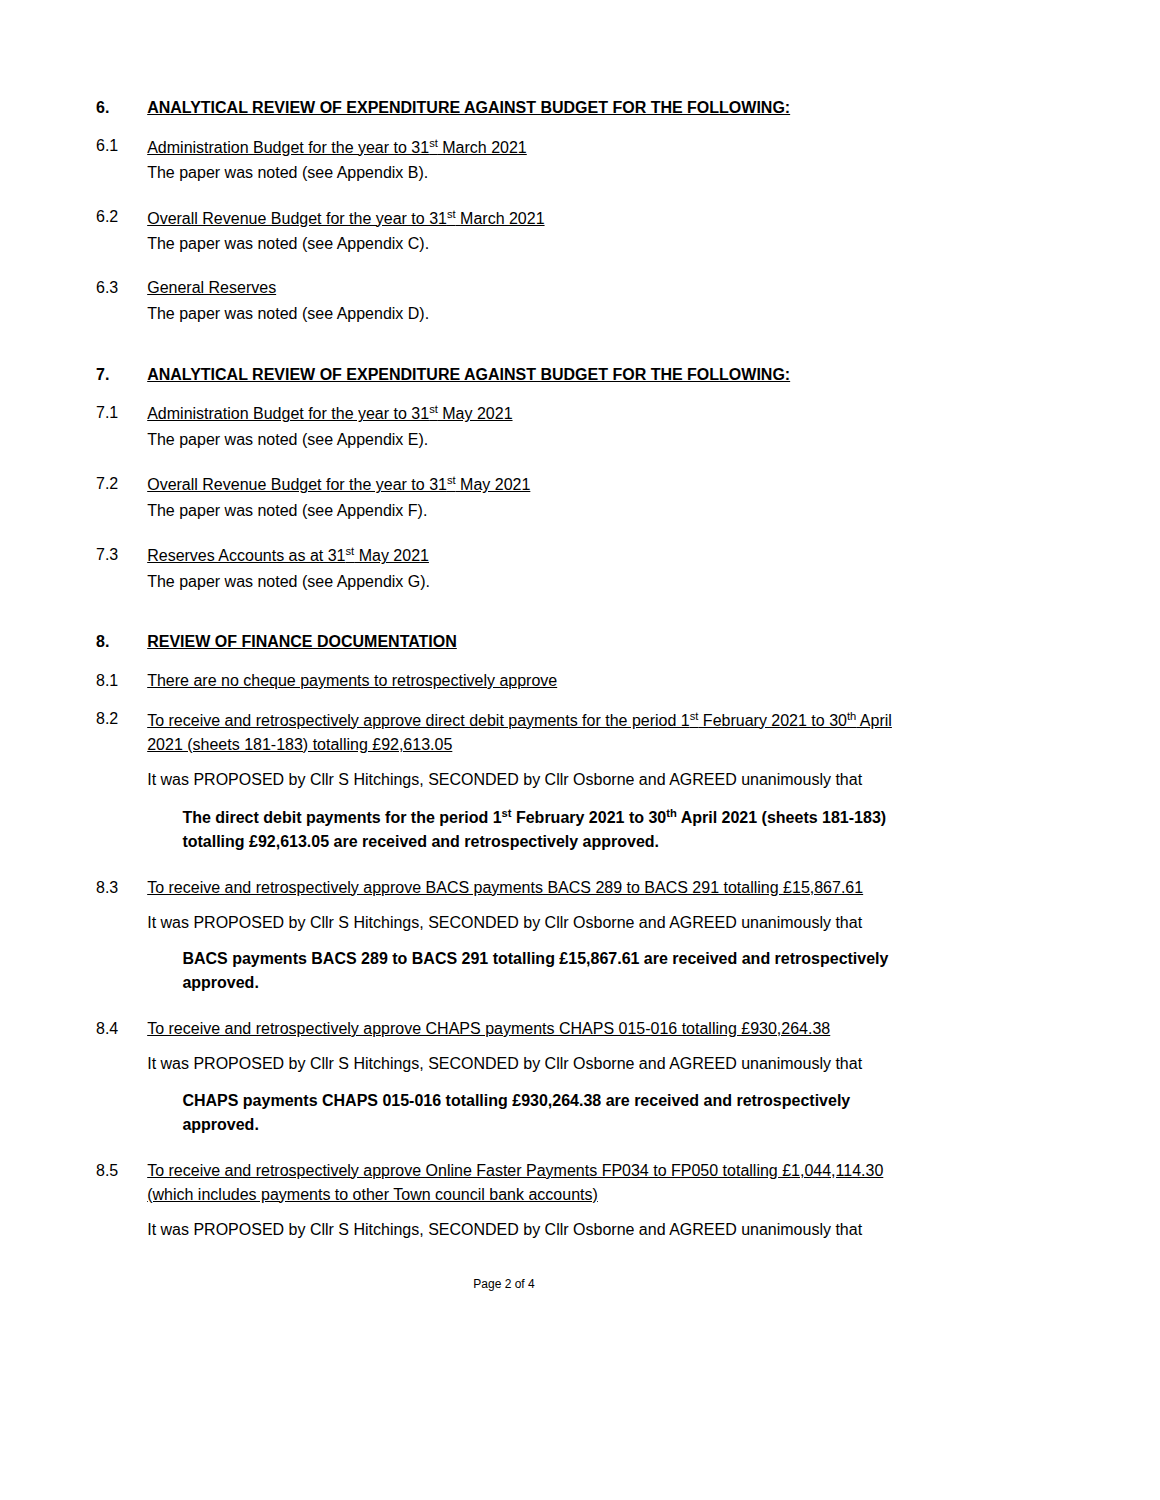6.
Analytical review of expenditure against budget for the following:
6.1
Administration Budget for the year to 31st March 2021
The paper was noted (see Appendix B).
6.2
Overall Revenue Budget for the year to 31st March 2021
The paper was noted (see Appendix C).
6.3
General Reserves
The paper was noted (see Appendix D).
7.
Analytical review of expenditure against budget for the following:
7.1
Administration Budget for the year to 31st May 2021
The paper was noted (see Appendix E).
7.2
Overall Revenue Budget for the year to 31st May 2021
The paper was noted (see Appendix F).
7.3
Reserves Accounts as at 31st May 2021
The paper was noted (see Appendix G).
8.
Review of finance documentation
8.1
There are no cheque payments to retrospectively approve
8.2
To receive and retrospectively approve direct debit payments for the period 1st February 2021 to 30th April 2021 (sheets 181-183) totalling £92,613.05
It was PROPOSED by Cllr S Hitchings, SECONDED by Cllr Osborne and AGREED unanimously that
The direct debit payments for the period 1st February 2021 to 30th April 2021 (sheets 181-183) totalling £92,613.05 are received and retrospectively approved.
8.3
To receive and retrospectively approve BACS payments BACS 289 to BACS 291 totalling £15,867.61
It was PROPOSED by Cllr S Hitchings, SECONDED by Cllr Osborne and AGREED unanimously that
BACS payments BACS 289 to BACS 291 totalling £15,867.61 are received and retrospectively approved.
8.4
To receive and retrospectively approve CHAPS payments CHAPS 015-016 totalling £930,264.38
It was PROPOSED by Cllr S Hitchings, SECONDED by Cllr Osborne and AGREED unanimously that
CHAPS payments CHAPS 015-016 totalling £930,264.38 are received and retrospectively approved.
8.5
To receive and retrospectively approve Online Faster Payments FP034 to FP050 totalling £1,044,114.30 (which includes payments to other Town council bank accounts)
It was PROPOSED by Cllr S Hitchings, SECONDED by Cllr Osborne and AGREED unanimously that
Page 2 of 4